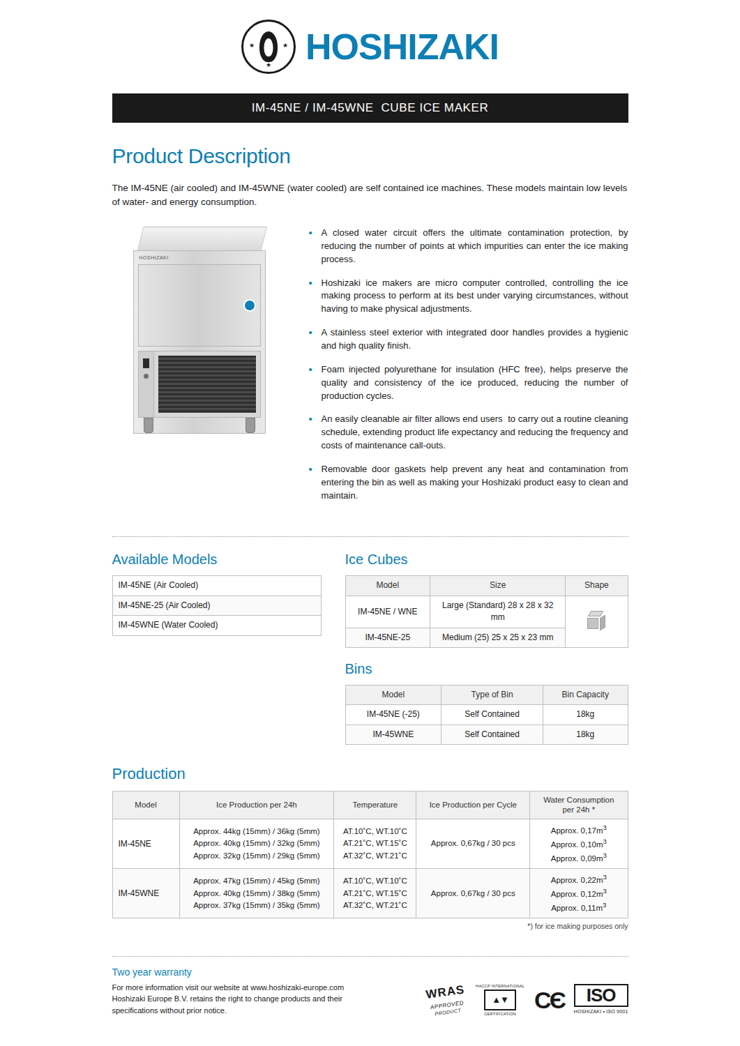★ ★ ★
HOSHIZAKI
IM-45NE / IM-45WNE CUBE ICE MAKER
Product Description
The IM-45NE (air cooled) and IM-45WNE (water cooled) are self contained ice machines. These models maintain low levels of water- and energy consumption.
HOSHIZAKI
A closed water circuit offers the ultimate contamination protection, by reducing the number of points at which impurities can enter the ice making process.
Hoshizaki ice makers are micro computer controlled, controlling the ice making process to perform at its best under varying circumstances, without having to make physical adjustments.
A stainless steel exterior with integrated door handles provides a hygienic and high quality finish.
Foam injected polyurethane for insulation (HFC free), helps preserve the quality and consistency of the ice produced, reducing the number of production cycles.
An easily cleanable air filter allows end users to carry out a routine cleaning schedule, extending product life expectancy and reducing the frequency and costs of maintenance call-outs.
Removable door gaskets help prevent any heat and contamination from entering the bin as well as making your Hoshizaki product easy to clean and maintain.
Available Models
| IM-45NE (Air Cooled) |
| IM-45NE-25 (Air Cooled) |
| IM-45WNE (Water Cooled) |
Ice Cubes
| Model | Size | Shape |
| --- | --- | --- |
| IM-45NE / WNE | Large (Standard) 28 x 28 x 32 mm | |
| IM-45NE-25 | Medium (25) 25 x 25 x 23 mm |
Bins
| Model | Type of Bin | Bin Capacity |
| --- | --- | --- |
| IM-45NE (-25) | Self Contained | 18kg |
| IM-45WNE | Self Contained | 18kg |
Production
| Model | Ice Production per 24h | Temperature | Ice Production per Cycle | Water Consumption per 24h * |
| --- | --- | --- | --- | --- |
| IM-45NE | Approx. 44kg (15mm) / 36kg (5mm) Approx. 40kg (15mm) / 32kg (5mm) Approx. 32kg (15mm) / 29kg (5mm) | AT.10˚C, WT.10˚C AT.21˚C, WT.15˚C AT.32˚C, WT.21˚C | Approx. 0,67kg / 30 pcs | Approx. 0,17m 3 Approx. 0,10m 3 Approx. 0,09m 3 |
| IM-45WNE | Approx. 47kg (15mm) / 45kg (5mm) Approx. 40kg (15mm) / 38kg (5mm) Approx. 37kg (15mm) / 35kg (5mm) | AT.10˚C, WT.10˚C AT.21˚C, WT.15˚C AT.32˚C, WT.21˚C | Approx. 0,67kg / 30 pcs | Approx. 0,22m 3 Approx. 0,12m 3 Approx. 0,11m 3 |
*) for ice making purposes only
Two year warranty
For more information visit our website at www.hoshizaki-europe.com
Hoshizaki Europe B.V. retains the right to change products and their
specifications without prior notice.
WRAS
APPROVED
PRODUCT
HACCP INTERNATIONAL
▲▼
CERTIFICATION
CЄ
ISO
HOSHIZAKI • ISO 9001